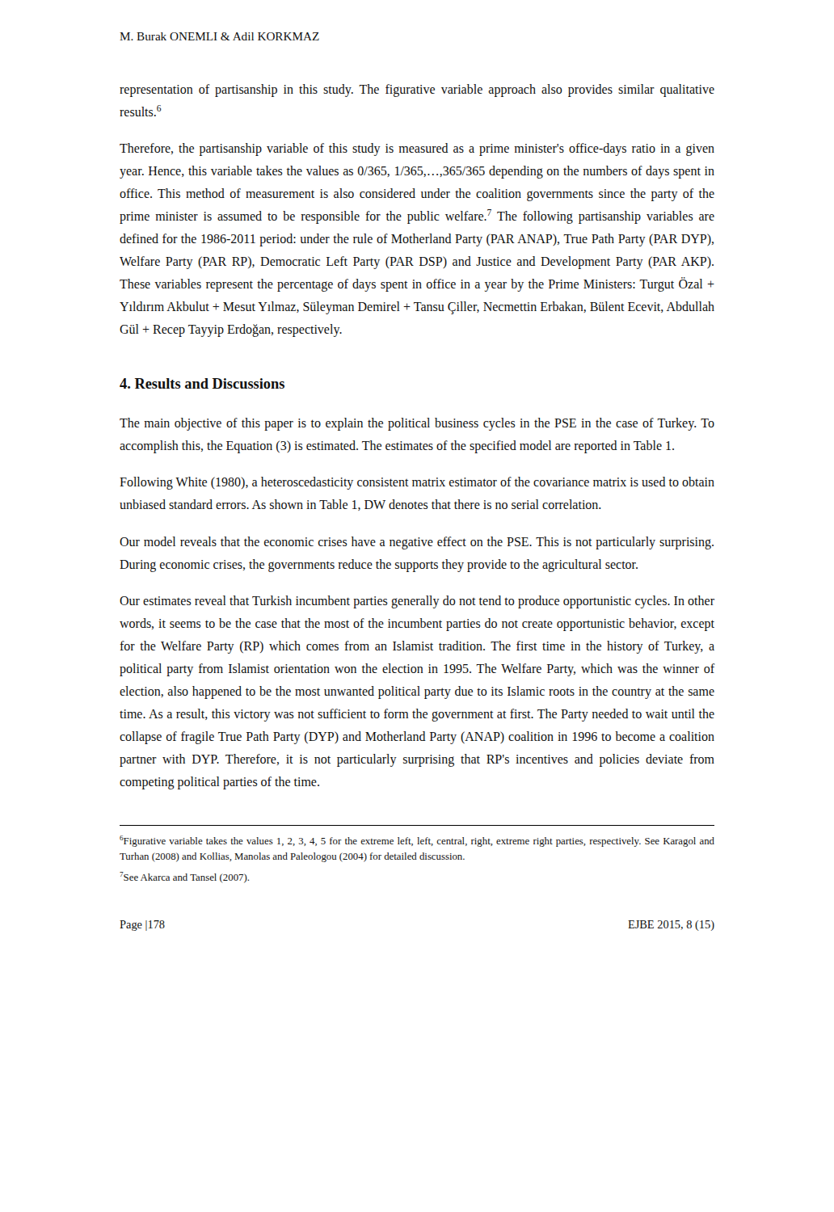M. Burak ONEMLI & Adil KORKMAZ
representation of partisanship in this study. The figurative variable approach also provides similar qualitative results.6
Therefore, the partisanship variable of this study is measured as a prime minister's office-days ratio in a given year. Hence, this variable takes the values as 0/365, 1/365,…,365/365 depending on the numbers of days spent in office. This method of measurement is also considered under the coalition governments since the party of the prime minister is assumed to be responsible for the public welfare.7 The following partisanship variables are defined for the 1986-2011 period: under the rule of Motherland Party (PAR ANAP), True Path Party (PAR DYP), Welfare Party (PAR RP), Democratic Left Party (PAR DSP) and Justice and Development Party (PAR AKP). These variables represent the percentage of days spent in office in a year by the Prime Ministers: Turgut Özal + Yıldırım Akbulut + Mesut Yılmaz, Süleyman Demirel + Tansu Çiller, Necmettin Erbakan, Bülent Ecevit, Abdullah Gül + Recep Tayyip Erdoğan, respectively.
4. Results and Discussions
The main objective of this paper is to explain the political business cycles in the PSE in the case of Turkey. To accomplish this, the Equation (3) is estimated. The estimates of the specified model are reported in Table 1.
Following White (1980), a heteroscedasticity consistent matrix estimator of the covariance matrix is used to obtain unbiased standard errors. As shown in Table 1, DW denotes that there is no serial correlation.
Our model reveals that the economic crises have a negative effect on the PSE. This is not particularly surprising. During economic crises, the governments reduce the supports they provide to the agricultural sector.
Our estimates reveal that Turkish incumbent parties generally do not tend to produce opportunistic cycles. In other words, it seems to be the case that the most of the incumbent parties do not create opportunistic behavior, except for the Welfare Party (RP) which comes from an Islamist tradition. The first time in the history of Turkey, a political party from Islamist orientation won the election in 1995. The Welfare Party, which was the winner of election, also happened to be the most unwanted political party due to its Islamic roots in the country at the same time. As a result, this victory was not sufficient to form the government at first. The Party needed to wait until the collapse of fragile True Path Party (DYP) and Motherland Party (ANAP) coalition in 1996 to become a coalition partner with DYP. Therefore, it is not particularly surprising that RP's incentives and policies deviate from competing political parties of the time.
6Figurative variable takes the values 1, 2, 3, 4, 5 for the extreme left, left, central, right, extreme right parties, respectively. See Karagol and Turhan (2008) and Kollias, Manolas and Paleologou (2004) for detailed discussion.
7See Akarca and Tansel (2007).
Page |178 EJBE 2015, 8 (15)